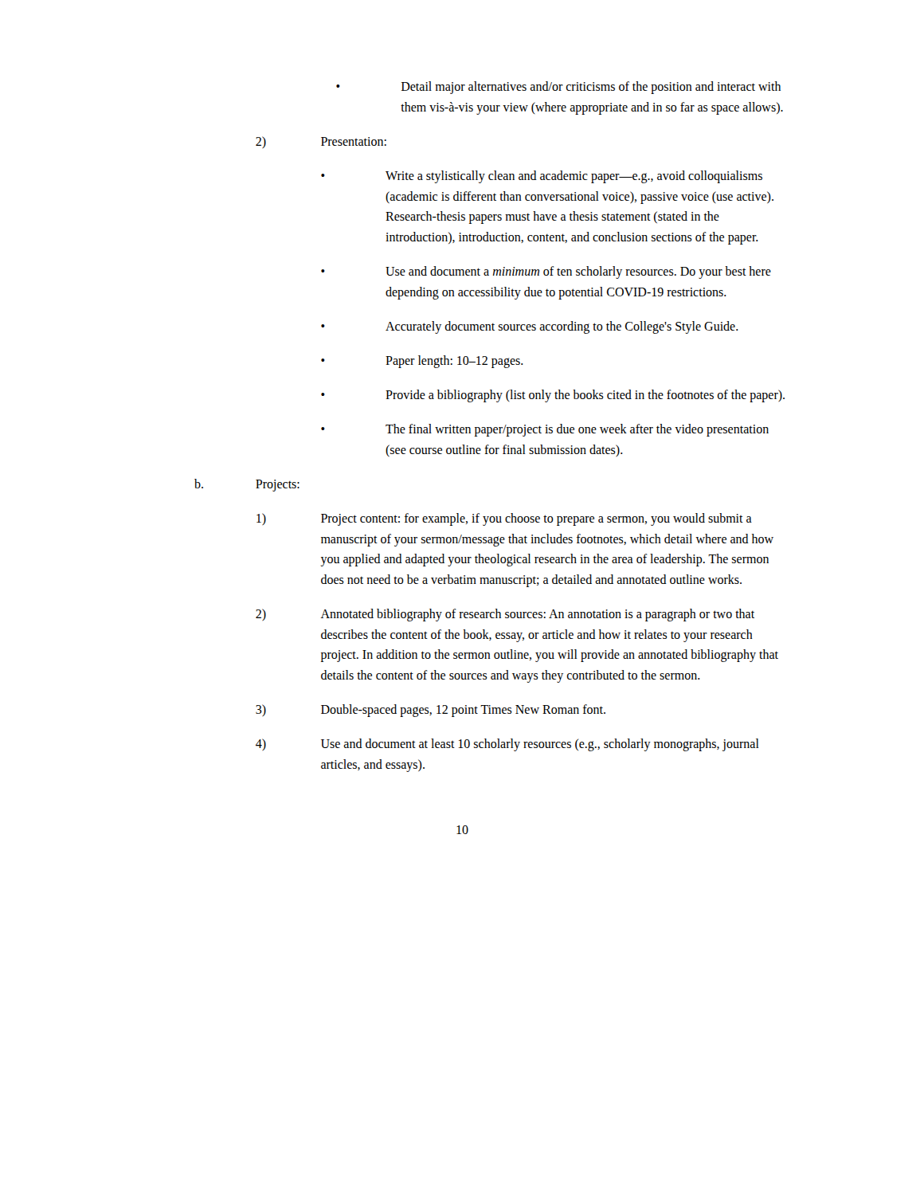Detail major alternatives and/or criticisms of the position and interact with them vis-à-vis your view (where appropriate and in so far as space allows).
2) Presentation:
Write a stylistically clean and academic paper—e.g., avoid colloquialisms (academic is different than conversational voice), passive voice (use active). Research-thesis papers must have a thesis statement (stated in the introduction), introduction, content, and conclusion sections of the paper.
Use and document a minimum of ten scholarly resources. Do your best here depending on accessibility due to potential COVID-19 restrictions.
Accurately document sources according to the College's Style Guide.
Paper length: 10–12 pages.
Provide a bibliography (list only the books cited in the footnotes of the paper).
The final written paper/project is due one week after the video presentation (see course outline for final submission dates).
b. Projects:
1) Project content: for example, if you choose to prepare a sermon, you would submit a manuscript of your sermon/message that includes footnotes, which detail where and how you applied and adapted your theological research in the area of leadership. The sermon does not need to be a verbatim manuscript; a detailed and annotated outline works.
2) Annotated bibliography of research sources: An annotation is a paragraph or two that describes the content of the book, essay, or article and how it relates to your research project. In addition to the sermon outline, you will provide an annotated bibliography that details the content of the sources and ways they contributed to the sermon.
3) Double-spaced pages, 12 point Times New Roman font.
4) Use and document at least 10 scholarly resources (e.g., scholarly monographs, journal articles, and essays).
10